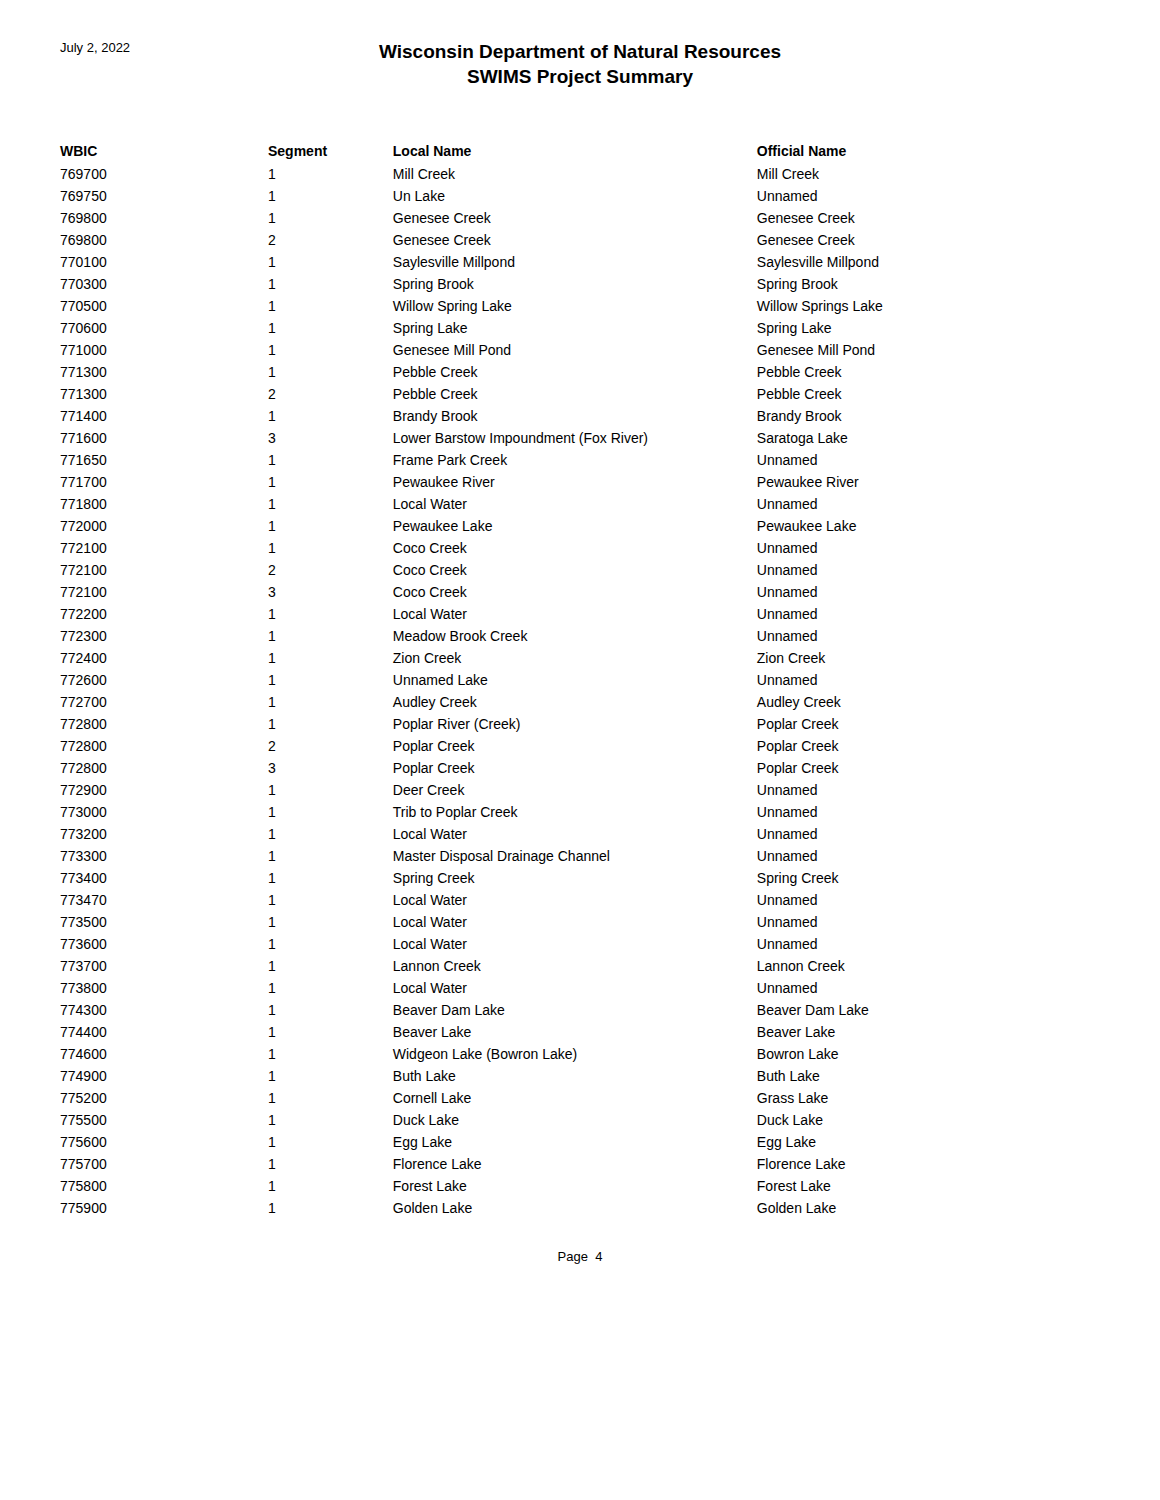July 2, 2022
Wisconsin Department of Natural Resources
SWIMS Project Summary
| WBIC | Segment | Local Name | Official Name |
| --- | --- | --- | --- |
| 769700 | 1 | Mill Creek | Mill Creek |
| 769750 | 1 | Un Lake | Unnamed |
| 769800 | 1 | Genesee Creek | Genesee Creek |
| 769800 | 2 | Genesee Creek | Genesee Creek |
| 770100 | 1 | Saylesville Millpond | Saylesville Millpond |
| 770300 | 1 | Spring Brook | Spring Brook |
| 770500 | 1 | Willow Spring Lake | Willow Springs Lake |
| 770600 | 1 | Spring Lake | Spring Lake |
| 771000 | 1 | Genesee Mill Pond | Genesee Mill Pond |
| 771300 | 1 | Pebble Creek | Pebble Creek |
| 771300 | 2 | Pebble Creek | Pebble Creek |
| 771400 | 1 | Brandy Brook | Brandy Brook |
| 771600 | 3 | Lower Barstow Impoundment (Fox River) | Saratoga Lake |
| 771650 | 1 | Frame Park Creek | Unnamed |
| 771700 | 1 | Pewaukee River | Pewaukee River |
| 771800 | 1 | Local Water | Unnamed |
| 772000 | 1 | Pewaukee Lake | Pewaukee Lake |
| 772100 | 1 | Coco Creek | Unnamed |
| 772100 | 2 | Coco Creek | Unnamed |
| 772100 | 3 | Coco Creek | Unnamed |
| 772200 | 1 | Local Water | Unnamed |
| 772300 | 1 | Meadow Brook Creek | Unnamed |
| 772400 | 1 | Zion Creek | Zion Creek |
| 772600 | 1 | Unnamed Lake | Unnamed |
| 772700 | 1 | Audley Creek | Audley Creek |
| 772800 | 1 | Poplar River (Creek) | Poplar Creek |
| 772800 | 2 | Poplar Creek | Poplar Creek |
| 772800 | 3 | Poplar Creek | Poplar Creek |
| 772900 | 1 | Deer Creek | Unnamed |
| 773000 | 1 | Trib to Poplar Creek | Unnamed |
| 773200 | 1 | Local Water | Unnamed |
| 773300 | 1 | Master Disposal Drainage Channel | Unnamed |
| 773400 | 1 | Spring Creek | Spring Creek |
| 773470 | 1 | Local Water | Unnamed |
| 773500 | 1 | Local Water | Unnamed |
| 773600 | 1 | Local Water | Unnamed |
| 773700 | 1 | Lannon Creek | Lannon Creek |
| 773800 | 1 | Local Water | Unnamed |
| 774300 | 1 | Beaver Dam Lake | Beaver Dam Lake |
| 774400 | 1 | Beaver Lake | Beaver Lake |
| 774600 | 1 | Widgeon Lake (Bowron Lake) | Bowron Lake |
| 774900 | 1 | Buth Lake | Buth Lake |
| 775200 | 1 | Cornell Lake | Grass Lake |
| 775500 | 1 | Duck Lake | Duck Lake |
| 775600 | 1 | Egg Lake | Egg Lake |
| 775700 | 1 | Florence Lake | Florence Lake |
| 775800 | 1 | Forest Lake | Forest Lake |
| 775900 | 1 | Golden Lake | Golden Lake |
Page 4